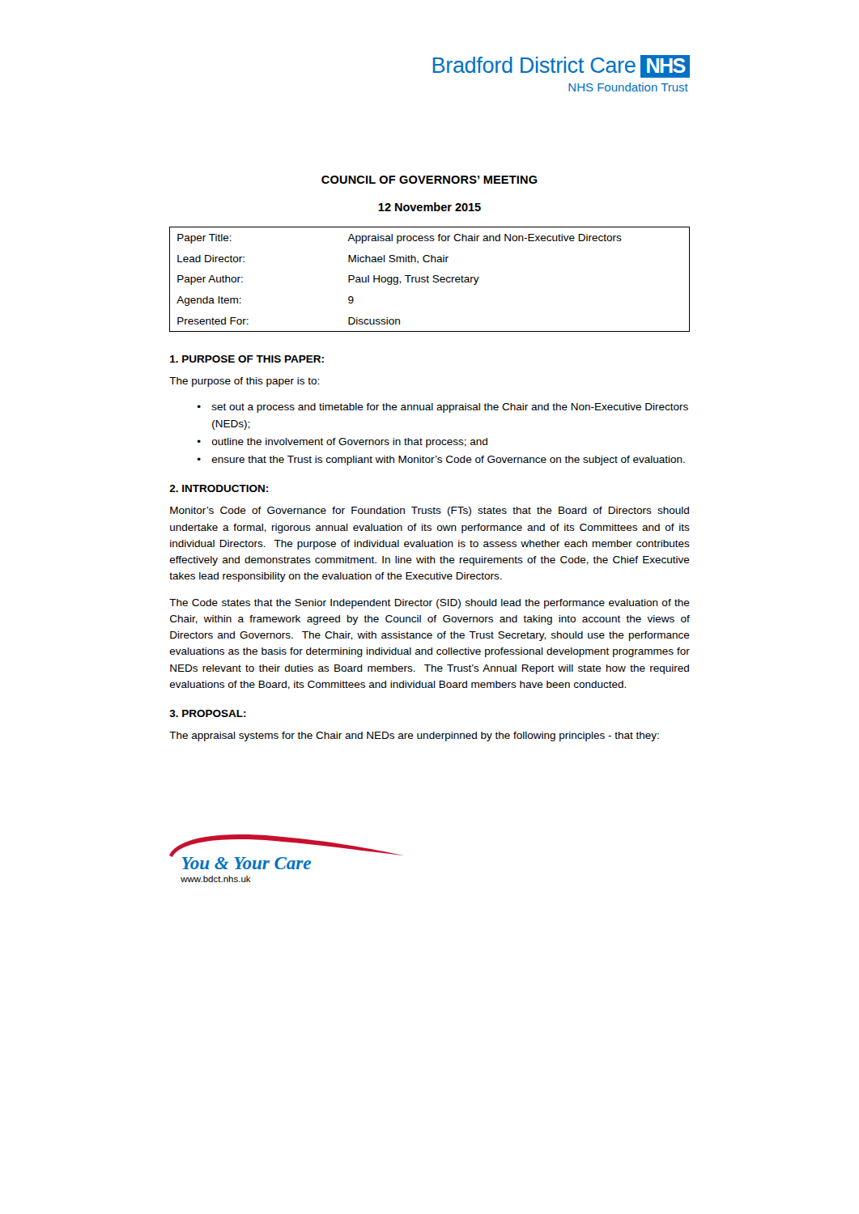Bradford District Care NHS
NHS Foundation Trust
COUNCIL OF GOVERNORS’ MEETING
12 November 2015
| Paper Title: | Appraisal process for Chair and Non-Executive Directors |
| Lead Director: | Michael Smith, Chair |
| Paper Author: | Paul Hogg, Trust Secretary |
| Agenda Item: | 9 |
| Presented For: | Discussion |
1. PURPOSE OF THIS PAPER:
The purpose of this paper is to:
set out a process and timetable for the annual appraisal the Chair and the Non-Executive Directors (NEDs);
outline the involvement of Governors in that process; and
ensure that the Trust is compliant with Monitor’s Code of Governance on the subject of evaluation.
2. INTRODUCTION:
Monitor’s Code of Governance for Foundation Trusts (FTs) states that the Board of Directors should undertake a formal, rigorous annual evaluation of its own performance and of its Committees and of its individual Directors. The purpose of individual evaluation is to assess whether each member contributes effectively and demonstrates commitment. In line with the requirements of the Code, the Chief Executive takes lead responsibility on the evaluation of the Executive Directors.
The Code states that the Senior Independent Director (SID) should lead the performance evaluation of the Chair, within a framework agreed by the Council of Governors and taking into account the views of Directors and Governors. The Chair, with assistance of the Trust Secretary, should use the performance evaluations as the basis for determining individual and collective professional development programmes for NEDs relevant to their duties as Board members. The Trust’s Annual Report will state how the required evaluations of the Board, its Committees and individual Board members have been conducted.
3. PROPOSAL:
The appraisal systems for the Chair and NEDs are underpinned by the following principles - that they:
You & Your Care
www.bdct.nhs.uk